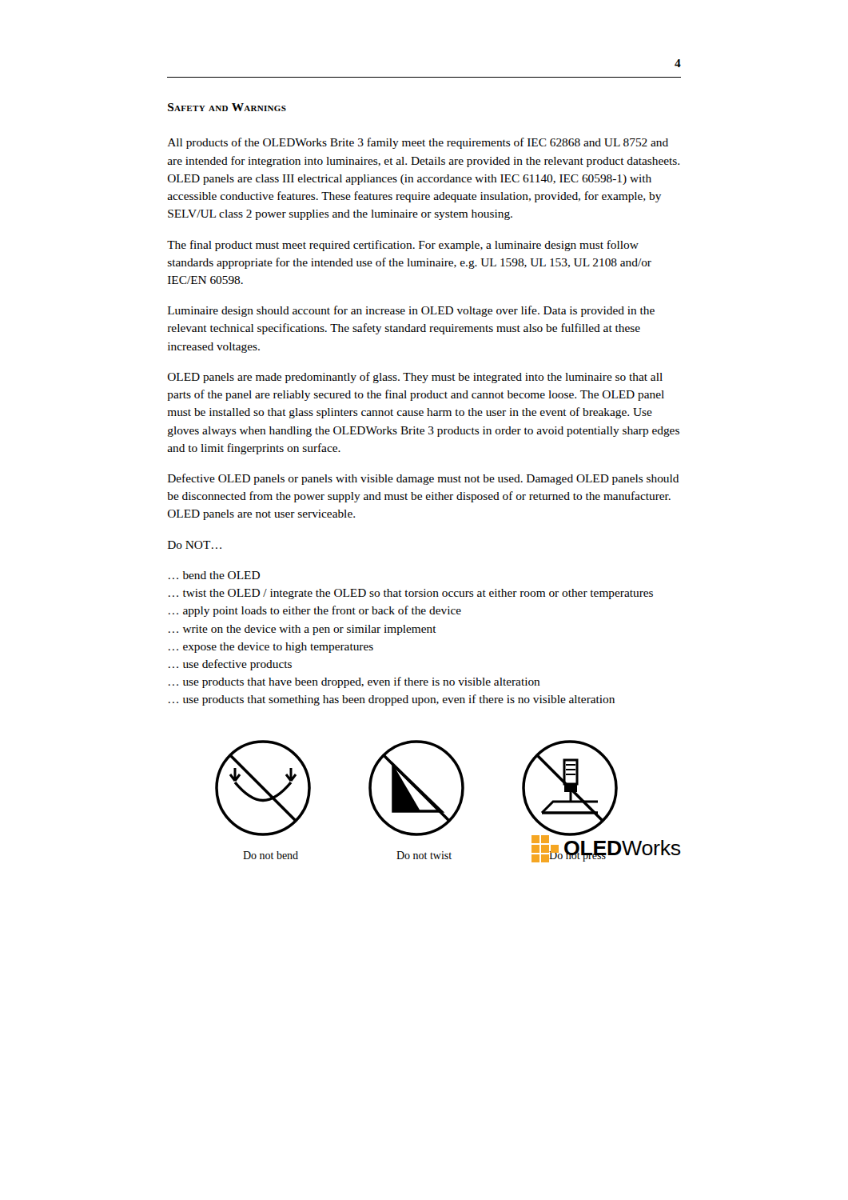4
Safety and Warnings
All products of the OLEDWorks Brite 3 family meet the requirements of IEC 62868 and UL 8752 and are intended for integration into luminaires, et al. Details are provided in the relevant product datasheets. OLED panels are class III electrical appliances (in accordance with IEC 61140, IEC 60598-1) with accessible conductive features. These features require adequate insulation, provided, for example, by SELV/UL class 2 power supplies and the luminaire or system housing.
The final product must meet required certification. For example, a luminaire design must follow standards appropriate for the intended use of the luminaire, e.g. UL 1598, UL 153, UL 2108 and/or IEC/EN 60598.
Luminaire design should account for an increase in OLED voltage over life. Data is provided in the relevant technical specifications. The safety standard requirements must also be fulfilled at these increased voltages.
OLED panels are made predominantly of glass. They must be integrated into the luminaire so that all parts of the panel are reliably secured to the final product and cannot become loose. The OLED panel must be installed so that glass splinters cannot cause harm to the user in the event of breakage. Use gloves always when handling the OLEDWorks Brite 3 products in order to avoid potentially sharp edges and to limit fingerprints on surface.
Defective OLED panels or panels with visible damage must not be used. Damaged OLED panels should be disconnected from the power supply and must be either disposed of or returned to the manufacturer. OLED panels are not user serviceable.
Do NOT…
… bend the OLED
… twist the OLED / integrate the OLED so that torsion occurs at either room or other temperatures
… apply point loads to either the front or back of the device
… write on the device with a pen or similar implement
… expose the device to high temperatures
… use defective products
… use products that have been dropped, even if there is no visible alteration
… use products that something has been dropped upon, even if there is no visible alteration
Do not bend
Do not twist
Do not press
OLEDWorks